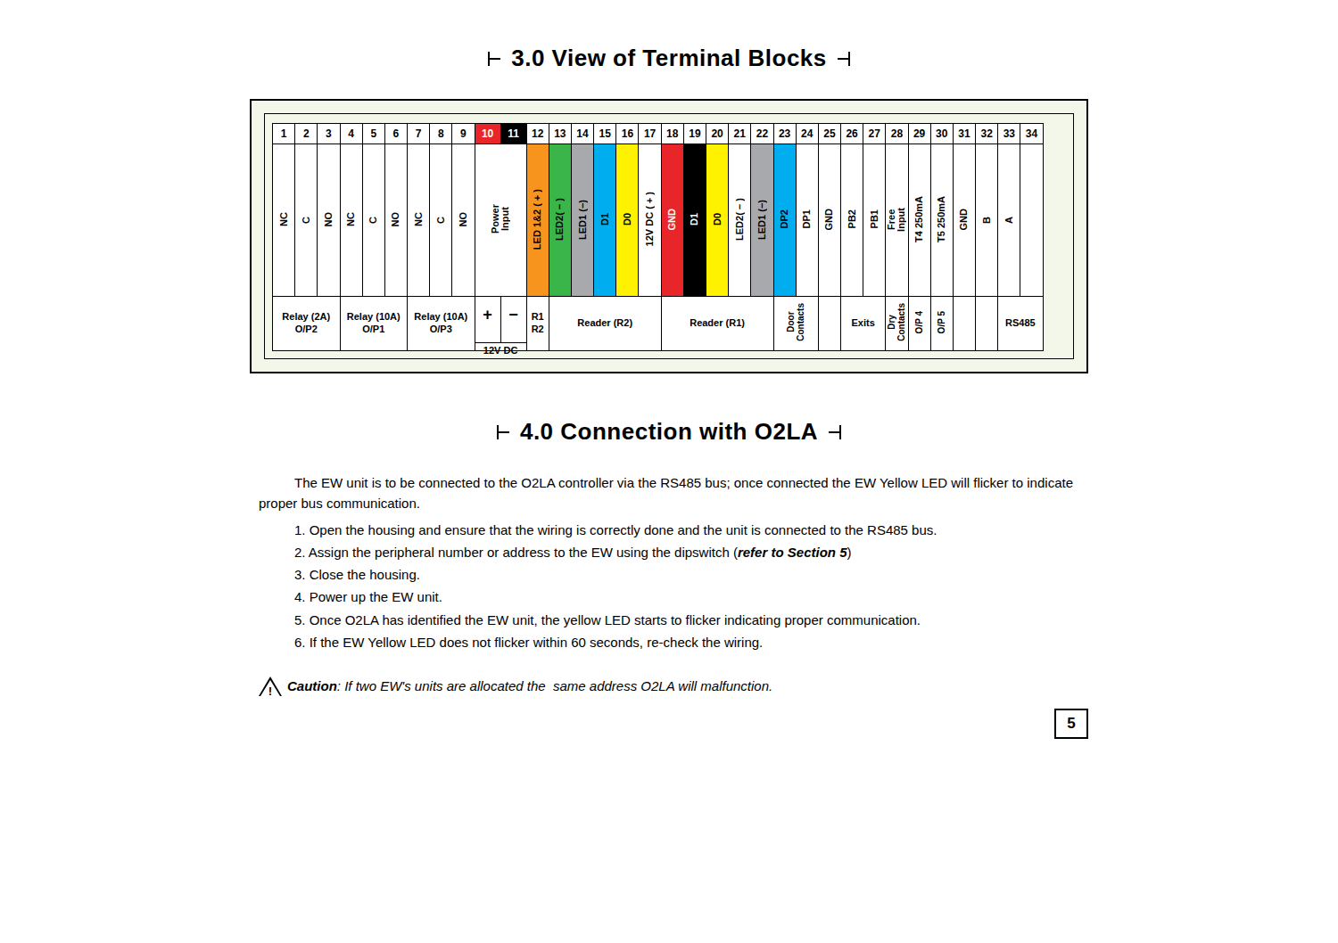3.0 View of Terminal Blocks
| 1 | 2 | 3 | 4 | 5 | 6 | 7 | 8 | 9 | 10 | 11 | 12 | 13 | 14 | 15 | 16 | 17 | 18 | 19 | 20 | 21 | 22 | 23 | 24 | 25 | 26 | 27 | 28 | 29 | 30 | 31 | 32 | 33 | 34 |
| NC | C | NO | NC | C | NO | NC | C | NO | Power Input | LED 1&2 ( + ) | LED2( − ) | LED1 (−) | D1 | D0 | 12V DC ( + ) | GND | D1 | D0 | LED2( − ) | LED1 (−) | DP2 | DP1 | GND | PB2 | PB1 | Free Input | T4 250mA | T5 250mA | GND | B | A | |
| Relay (2A) O/P2 | Relay (10A) O/P1 | Relay (10A) O/P3 | + − 12V DC | R1 R2 | Reader (R2) | Reader (R1) | Door Contacts | | Exits | Dry Contacts | O/P 4 | O/P 5 | | | RS485 |
4.0 Connection with O2LA
The EW unit is to be connected to the O2LA controller via the RS485 bus; once connected the EW Yellow LED will flicker to indicate proper bus communication.
1. Open the housing and ensure that the wiring is correctly done and the unit is connected to the RS485 bus.
2. Assign the peripheral number or address to the EW using the dipswitch (refer to Section 5)
3. Close the housing.
4. Power up the EW unit.
5. Once O2LA has identified the EW unit, the yellow LED starts to flicker indicating proper communication.
6. If the EW Yellow LED does not flicker within 60 seconds, re-check the wiring.
!
Caution: If two EW's units are allocated the same address O2LA will malfunction.
5